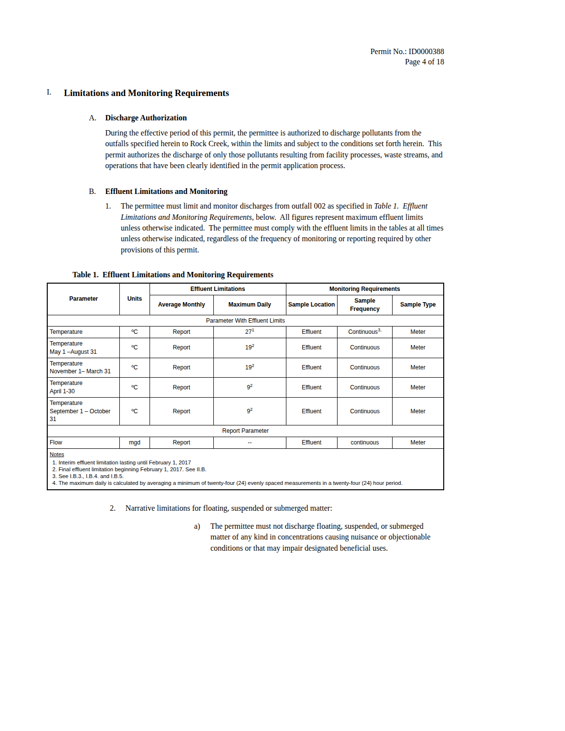Permit No.: ID0000388
Page 4 of 18
I.
Limitations and Monitoring Requirements
A.
Discharge Authorization
During the effective period of this permit, the permittee is authorized to discharge pollutants from the outfalls specified herein to Rock Creek, within the limits and subject to the conditions set forth herein. This permit authorizes the discharge of only those pollutants resulting from facility processes, waste streams, and operations that have been clearly identified in the permit application process.
B.
Effluent Limitations and Monitoring
1.
The permittee must limit and monitor discharges from outfall 002 as specified in Table 1. Effluent Limitations and Monitoring Requirements, below. All figures represent maximum effluent limits unless otherwise indicated. The permittee must comply with the effluent limits in the tables at all times unless otherwise indicated, regardless of the frequency of monitoring or reporting required by other provisions of this permit.
Table 1. Effluent Limitations and Monitoring Requirements
| Parameter | Units | Effluent Limitations | Monitoring Requirements |
| --- | --- | --- | --- |
| Average Monthly | Maximum Daily | Sample Location | Sample Frequency | Sample Type |
| Parameter With Effluent Limits |
| Temperature | ºC | Report | 27 1 | Effluent | Continuous 3, | Meter |
| Temperature May 1 –August 31 | ºC | Report | 19 2 | Effluent | Continuous | Meter |
| Temperature November 1– March 31 | ºC | Report | 19 2 | Effluent | Continuous | Meter |
| Temperature April 1-30 | ºC | Report | 9 2 | Effluent | Continuous | Meter |
| Temperature September 1 – October 31 | ºC | Report | 9 2 | Effluent | Continuous | Meter |
| Report Parameter |
| Flow | mgd | Report | -- | Effluent | continuous | Meter |
| Notes Interim effluent limitation lasting until February 1, 2017 Final effluent limitation beginning February 1, 2017. See II.B. See I.B.3., I.B.4. and I.B.5. The maximum daily is calculated by averaging a minimum of twenty-four (24) evenly spaced measurements in a twenty-four (24) hour period. |
2.
Narrative limitations for floating, suspended or submerged matter:
a)
The permittee must not discharge floating, suspended, or submerged matter of any kind in concentrations causing nuisance or objectionable conditions or that may impair designated beneficial uses.